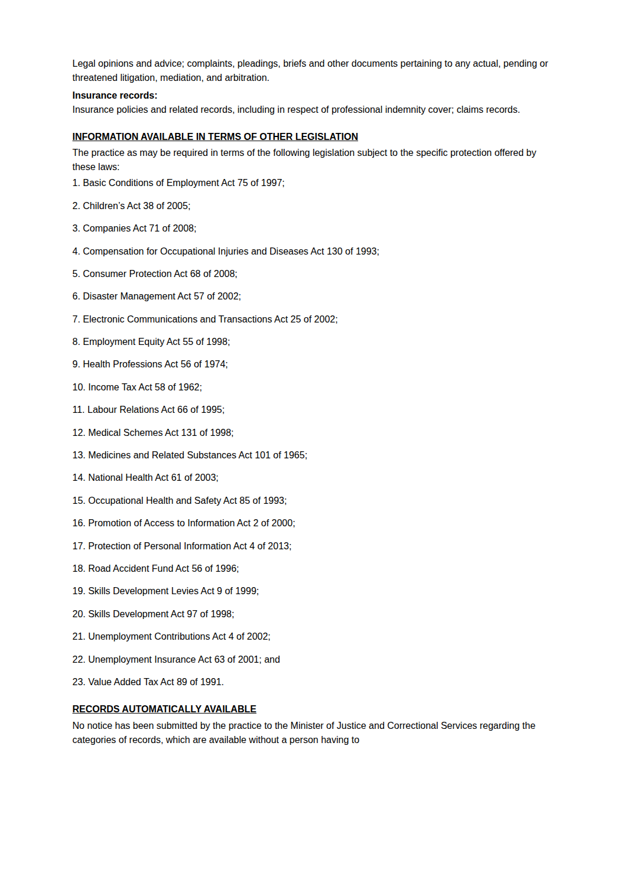Legal opinions and advice; complaints, pleadings, briefs and other documents pertaining to any actual, pending or threatened litigation, mediation, and arbitration.
Insurance records:
Insurance policies and related records, including in respect of professional indemnity cover; claims records.
INFORMATION AVAILABLE IN TERMS OF OTHER LEGISLATION
The practice as may be required in terms of the following legislation subject to the specific protection offered by these laws:
1. Basic Conditions of Employment Act 75 of 1997;
2. Children’s Act 38 of 2005;
3. Companies Act 71 of 2008;
4. Compensation for Occupational Injuries and Diseases Act 130 of 1993;
5. Consumer Protection Act 68 of 2008;
6. Disaster Management Act 57 of 2002;
7. Electronic Communications and Transactions Act 25 of 2002;
8. Employment Equity Act 55 of 1998;
9. Health Professions Act 56 of 1974;
10. Income Tax Act 58 of 1962;
11. Labour Relations Act 66 of 1995;
12. Medical Schemes Act 131 of 1998;
13. Medicines and Related Substances Act 101 of 1965;
14. National Health Act 61 of 2003;
15. Occupational Health and Safety Act 85 of 1993;
16. Promotion of Access to Information Act 2 of 2000;
17. Protection of Personal Information Act 4 of 2013;
18. Road Accident Fund Act 56 of 1996;
19. Skills Development Levies Act 9 of 1999;
20. Skills Development Act 97 of 1998;
21. Unemployment Contributions Act 4 of 2002;
22. Unemployment Insurance Act 63 of 2001; and
23. Value Added Tax Act 89 of 1991.
RECORDS AUTOMATICALLY AVAILABLE
No notice has been submitted by the practice to the Minister of Justice and Correctional Services regarding the categories of records, which are available without a person having to